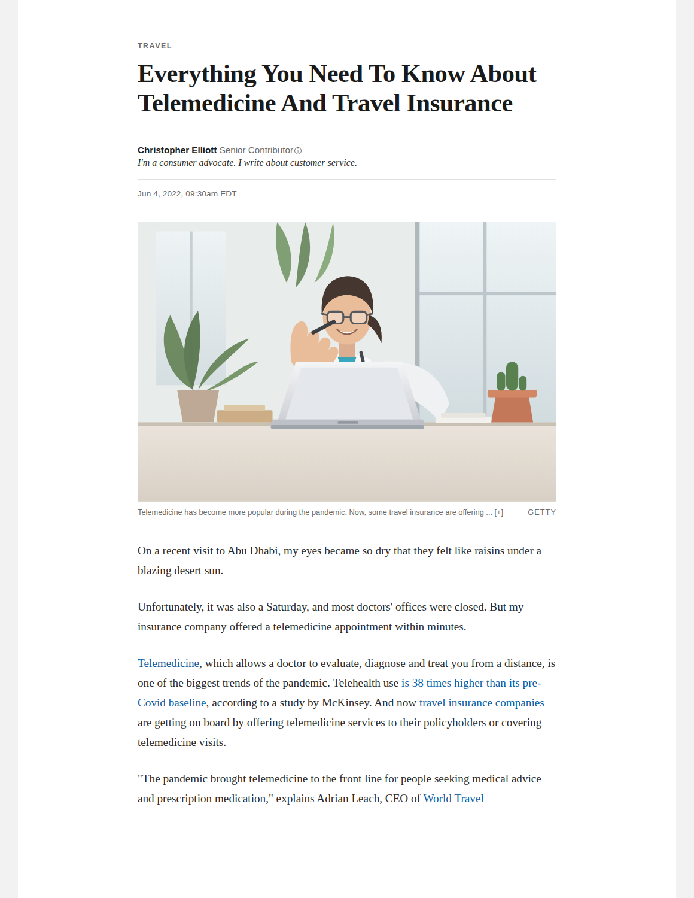Travel
Everything You Need To Know About Telemedicine And Travel Insurance
Christopher Elliott Senior Contributor i
I'm a consumer advocate. I write about customer service.
Jun 4, 2022, 09:30am EDT
Telemedicine has become more popular during the pandemic. Now, some travel insurance are offering ... [+] Getty
On a recent visit to Abu Dhabi, my eyes became so dry that they felt like raisins under a blazing desert sun.
Unfortunately, it was also a Saturday, and most doctors' offices were closed. But my insurance company offered a telemedicine appointment within minutes.
Telemedicine, which allows a doctor to evaluate, diagnose and treat you from a distance, is one of the biggest trends of the pandemic. Telehealth use is 38 times higher than its pre-Covid baseline, according to a study by McKinsey. And now travel insurance companies are getting on board by offering telemedicine services to their policyholders or covering telemedicine visits.
"The pandemic brought telemedicine to the front line for people seeking medical advice and prescription medication," explains Adrian Leach, CEO of World Travel